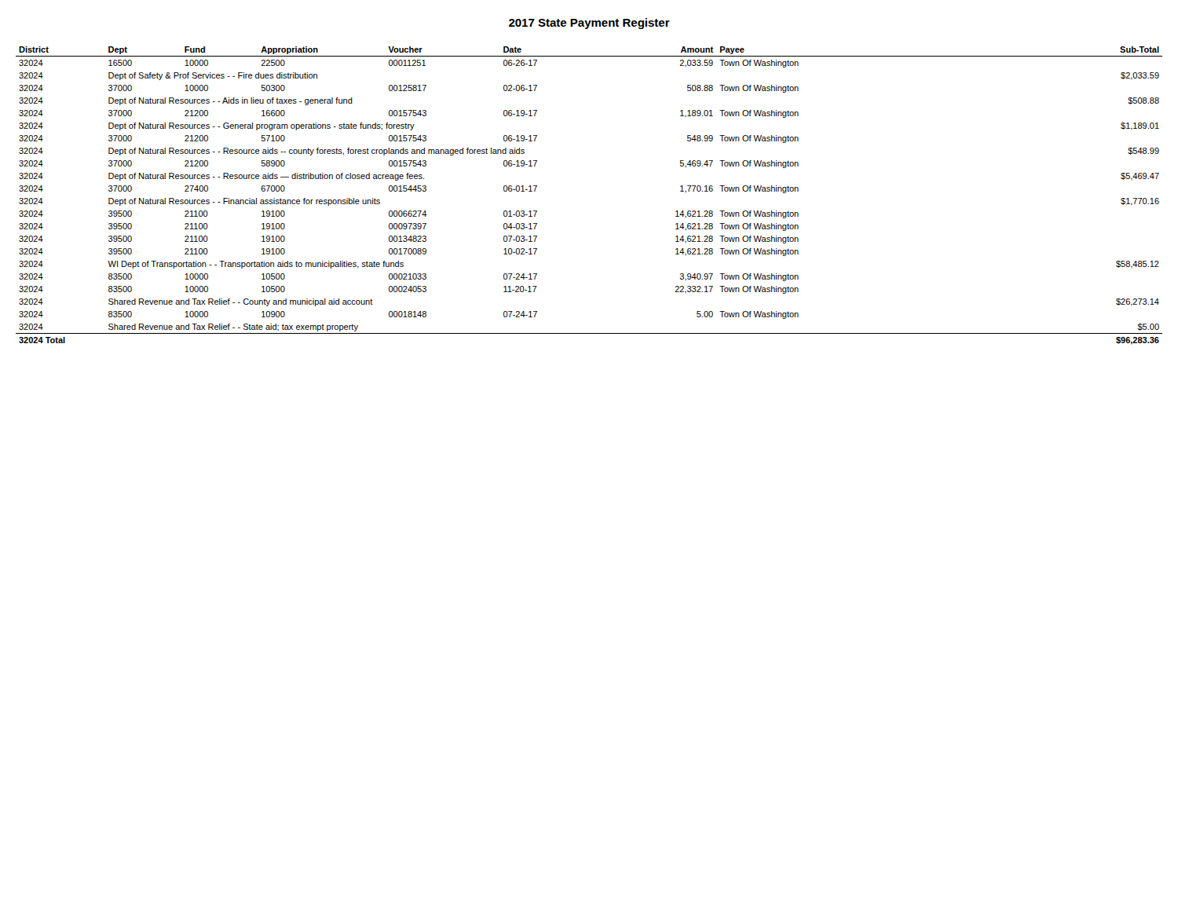2017 State Payment Register
| District | Dept | Fund | Appropriation | Voucher | Date | Amount | Payee | Sub-Total |
| --- | --- | --- | --- | --- | --- | --- | --- | --- |
| 32024 | 16500 | 10000 | 22500 | 00011251 | 06-26-17 | 2,033.59 | Town Of Washington | |
| 32024 | Dept of Safety & Prof Services - - Fire dues distribution | | | $2,033.59 |
| 32024 | 37000 | 10000 | 50300 | 00125817 | 02-06-17 | 508.88 | Town Of Washington | |
| 32024 | Dept of Natural Resources - - Aids in lieu of taxes - general fund | | | $508.88 |
| 32024 | 37000 | 21200 | 16600 | 00157543 | 06-19-17 | 1,189.01 | Town Of Washington | |
| 32024 | Dept of Natural Resources - - General program operations - state funds; forestry | | | $1,189.01 |
| 32024 | 37000 | 21200 | 57100 | 00157543 | 06-19-17 | 548.99 | Town Of Washington | |
| 32024 | Dept of Natural Resources - - Resource aids -- county forests, forest croplands and managed forest land aids | | | $548.99 |
| 32024 | 37000 | 21200 | 58900 | 00157543 | 06-19-17 | 5,469.47 | Town Of Washington | |
| 32024 | Dept of Natural Resources - - Resource aids — distribution of closed acreage fees. | | | $5,469.47 |
| 32024 | 37000 | 27400 | 67000 | 00154453 | 06-01-17 | 1,770.16 | Town Of Washington | |
| 32024 | Dept of Natural Resources - - Financial assistance for responsible units | | | $1,770.16 |
| 32024 | 39500 | 21100 | 19100 | 00066274 | 01-03-17 | 14,621.28 | Town Of Washington | |
| 32024 | 39500 | 21100 | 19100 | 00097397 | 04-03-17 | 14,621.28 | Town Of Washington | |
| 32024 | 39500 | 21100 | 19100 | 00134823 | 07-03-17 | 14,621.28 | Town Of Washington | |
| 32024 | 39500 | 21100 | 19100 | 00170089 | 10-02-17 | 14,621.28 | Town Of Washington | |
| 32024 | WI Dept of Transportation - - Transportation aids to municipalities, state funds | | | $58,485.12 |
| 32024 | 83500 | 10000 | 10500 | 00021033 | 07-24-17 | 3,940.97 | Town Of Washington | |
| 32024 | 83500 | 10000 | 10500 | 00024053 | 11-20-17 | 22,332.17 | Town Of Washington | |
| 32024 | Shared Revenue and Tax Relief - - County and municipal aid account | | | $26,273.14 |
| 32024 | 83500 | 10000 | 10900 | 00018148 | 07-24-17 | 5.00 | Town Of Washington | |
| 32024 | Shared Revenue and Tax Relief - - State aid; tax exempt property | | | $5.00 |
| 32024 Total | | $96,283.36 |